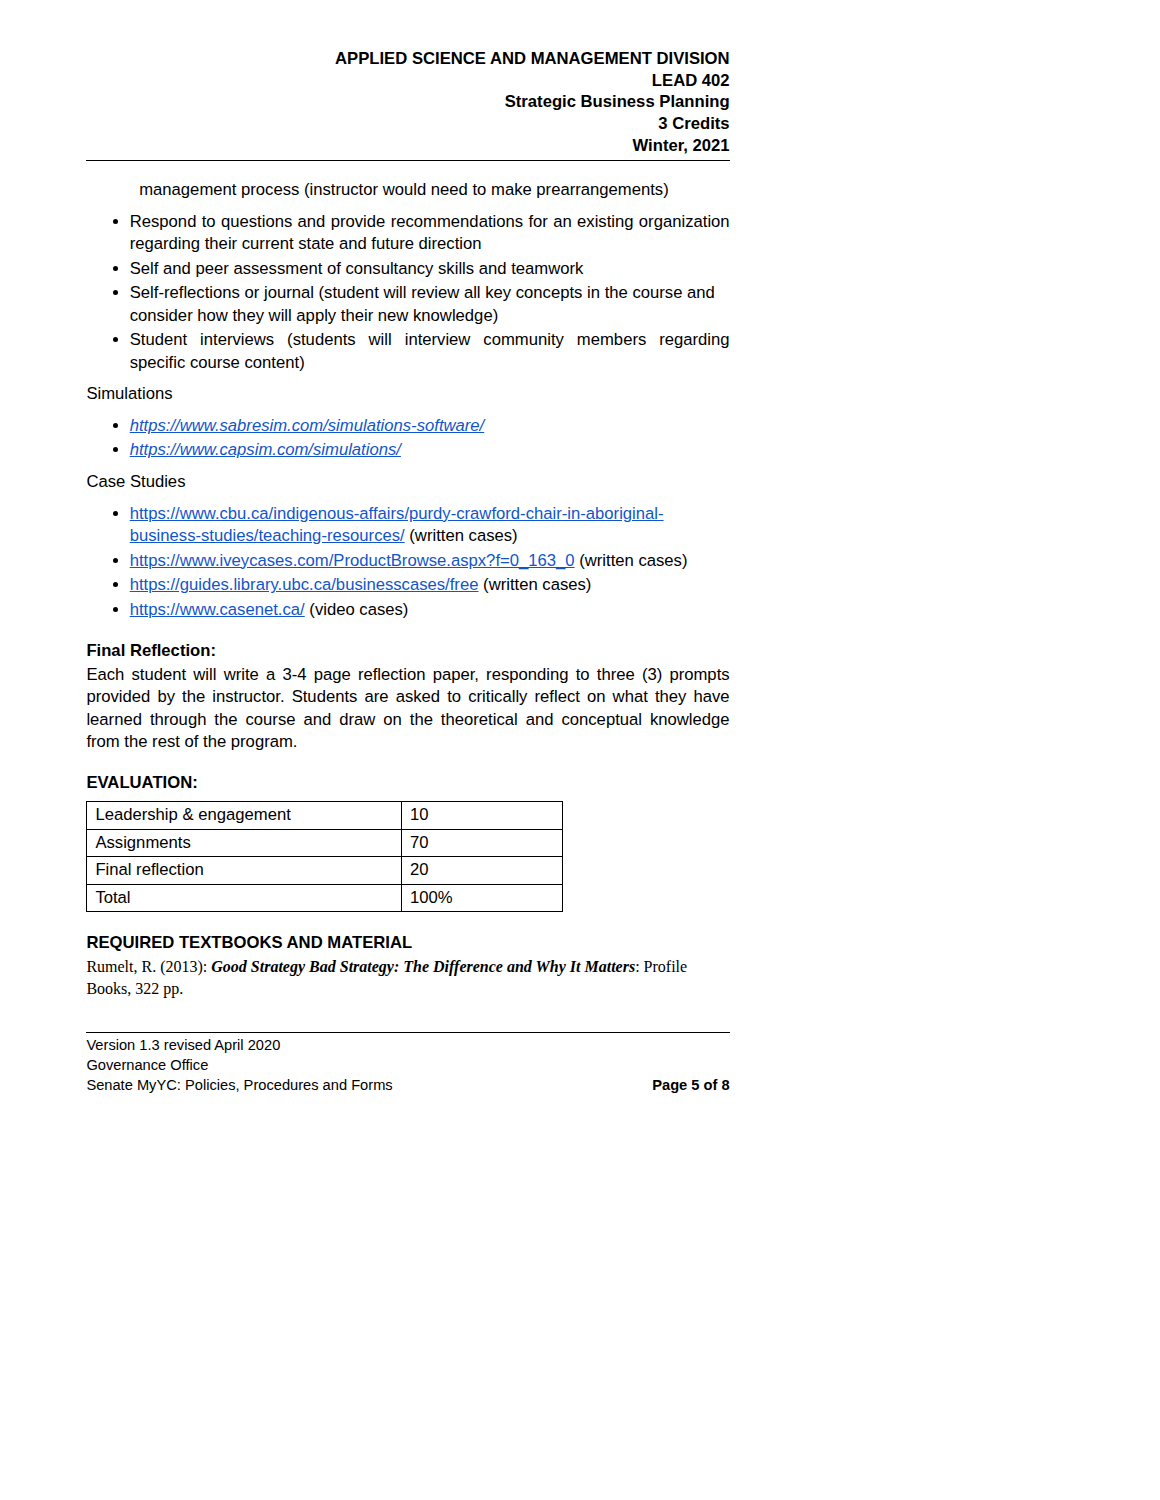APPLIED SCIENCE AND MANAGEMENT DIVISION
LEAD 402
Strategic Business Planning
3 Credits
Winter, 2021
management process (instructor would need to make prearrangements)
Respond to questions and provide recommendations for an existing organization regarding their current state and future direction
Self and peer assessment of consultancy skills and teamwork
Self-reflections or journal (student will review all key concepts in the course and consider how they will apply their new knowledge)
Student interviews (students will interview community members regarding specific course content)
Simulations
https://www.sabresim.com/simulations-software/
https://www.capsim.com/simulations/
Case Studies
https://www.cbu.ca/indigenous-affairs/purdy-crawford-chair-in-aboriginal-business-studies/teaching-resources/ (written cases)
https://www.iveycases.com/ProductBrowse.aspx?f=0_163_0 (written cases)
https://guides.library.ubc.ca/businesscases/free (written cases)
https://www.casenet.ca/ (video cases)
Final Reflection:
Each student will write a 3-4 page reflection paper, responding to three (3) prompts provided by the instructor. Students are asked to critically reflect on what they have learned through the course and draw on the theoretical and conceptual knowledge from the rest of the program.
EVALUATION:
| Leadership & engagement | 10 |
| Assignments | 70 |
| Final reflection | 20 |
| Total | 100% |
REQUIRED TEXTBOOKS AND MATERIAL
Rumelt, R. (2013): Good Strategy Bad Strategy: The Difference and Why It Matters: Profile Books, 322 pp.
Version 1.3 revised April 2020
Governance Office
Senate MyYC: Policies, Procedures and Forms Page 5 of 8